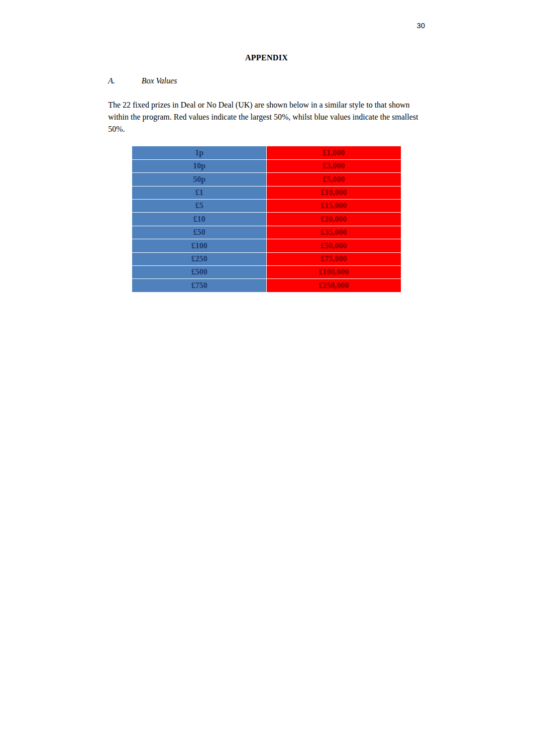30
APPENDIX
A. Box Values
The 22 fixed prizes in Deal or No Deal (UK) are shown below in a similar style to that shown within the program. Red values indicate the largest 50%, whilst blue values indicate the smallest 50%.
| 1p | £1,000 |
| 10p | £3,000 |
| 50p | £5,000 |
| £1 | £10,000 |
| £5 | £15,000 |
| £10 | £20,000 |
| £50 | £35,000 |
| £100 | £50,000 |
| £250 | £75,000 |
| £500 | £100,000 |
| £750 | £250,000 |